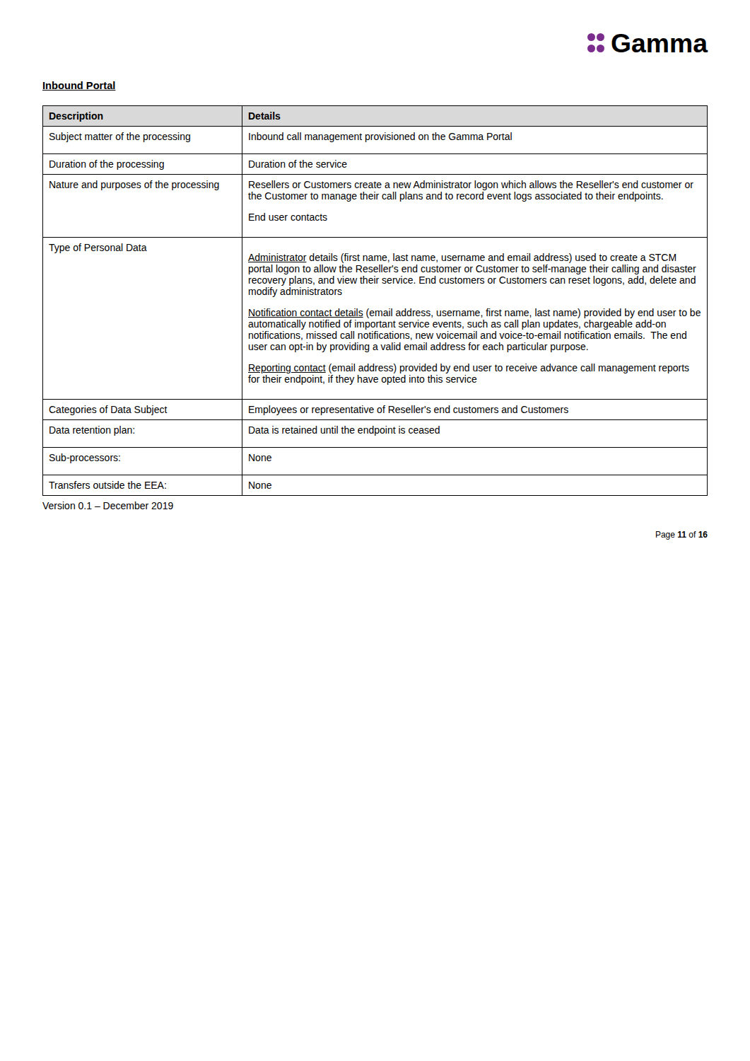Gamma
Inbound Portal
| Description | Details |
| --- | --- |
| Subject matter of the processing | Inbound call management provisioned on the Gamma Portal |
| Duration of the processing | Duration of the service |
| Nature and purposes of the processing | Resellers or Customers create a new Administrator logon which allows the Reseller's end customer or the Customer to manage their call plans and to record event logs associated to their endpoints. End user contacts |
| Type of Personal Data | Administrator details (first name, last name, username and email address) used to create a STCM portal logon to allow the Reseller's end customer or Customer to self-manage their calling and disaster recovery plans, and view their service. End customers or Customers can reset logons, add, delete and modify administrators Notification contact details (email address, username, first name, last name) provided by end user to be automatically notified of important service events, such as call plan updates, chargeable add-on notifications, missed call notifications, new voicemail and voice-to-email notification emails. The end user can opt-in by providing a valid email address for each particular purpose. Reporting contact (email address) provided by end user to receive advance call management reports for their endpoint, if they have opted into this service |
| Categories of Data Subject | Employees or representative of Reseller's end customers and Customers |
| Data retention plan: | Data is retained until the endpoint is ceased |
| Sub-processors: | None |
| Transfers outside the EEA: | None |
Version 0.1 – December 2019
Page 11 of 16